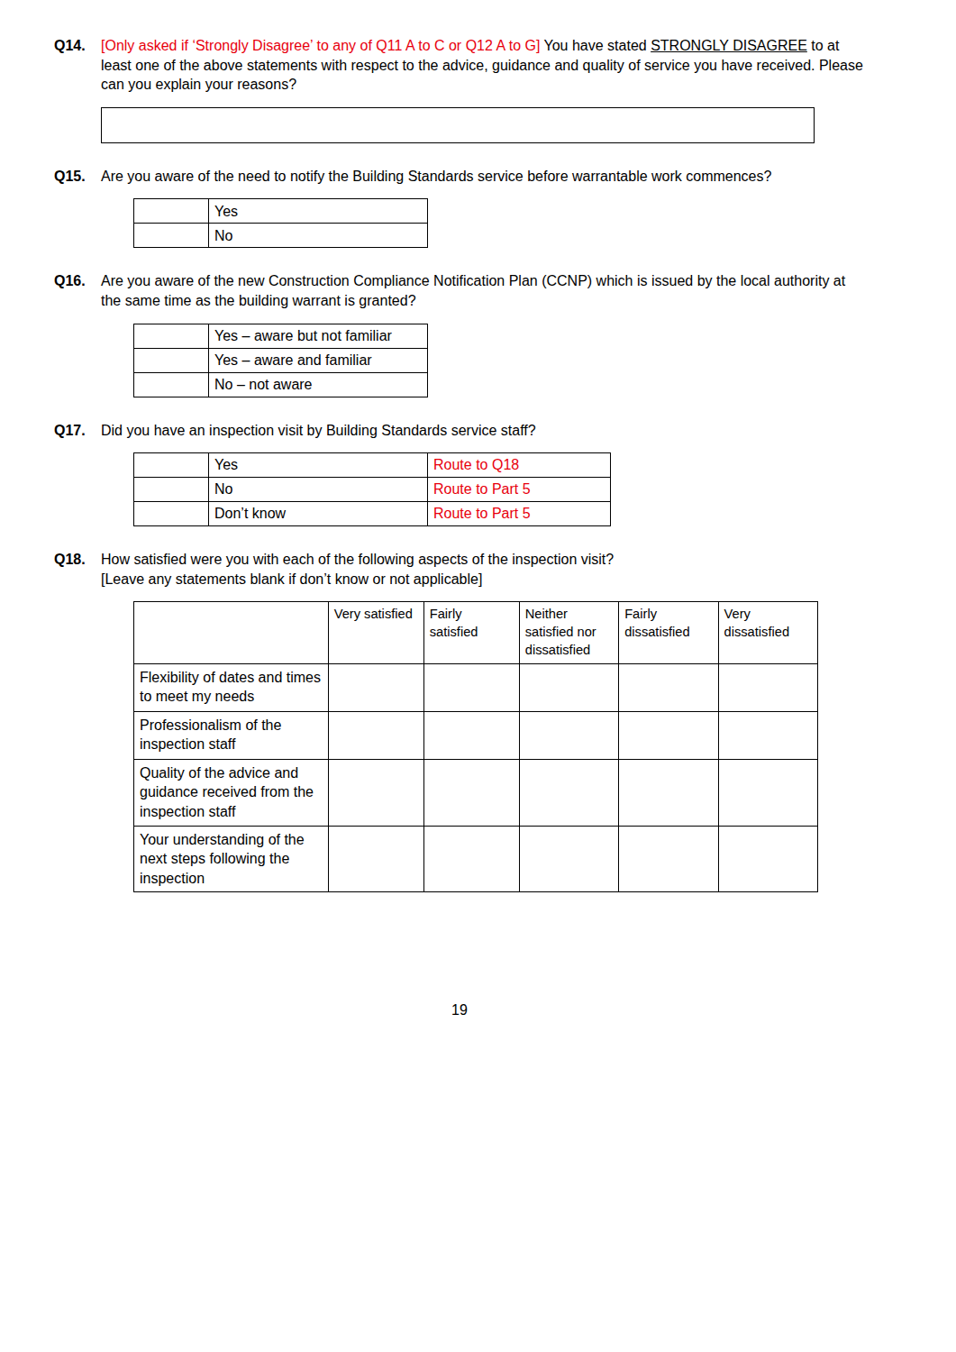Q14. [Only asked if ‘Strongly Disagree’ to any of Q11 A to C or Q12 A to G] You have stated STRONGLY DISAGREE to at least one of the above statements with respect to the advice, guidance and quality of service you have received. Please can you explain your reasons?
Q15. Are you aware of the need to notify the Building Standards service before warrantable work commences?
| | Yes |
| | No |
Q16. Are you aware of the new Construction Compliance Notification Plan (CCNP) which is issued by the local authority at the same time as the building warrant is granted?
| | Yes – aware but not familiar |
| | Yes – aware and familiar |
| | No – not aware |
Q17. Did you have an inspection visit by Building Standards service staff?
| | Yes | Route to Q18 |
| | No | Route to Part 5 |
| | Don’t know | Route to Part 5 |
Q18. How satisfied were you with each of the following aspects of the inspection visit?
[Leave any statements blank if don’t know or not applicable]
| | Very satisfied | Fairly satisfied | Neither satisfied nor dissatisfied | Fairly dissatisfied | Very dissatisfied |
| --- | --- | --- | --- | --- | --- |
| Flexibility of dates and times to meet my needs | | | | | |
| Professionalism of the inspection staff | | | | | |
| Quality of the advice and guidance received from the inspection staff | | | | | |
| Your understanding of the next steps following the inspection | | | | | |
19